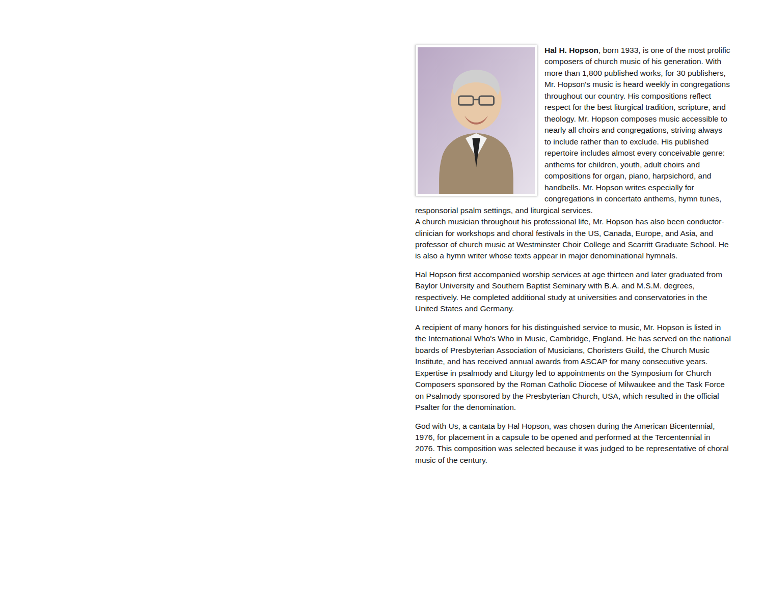Hal H. Hopson, born 1933, is one of the most prolific composers of church music of his generation. With more than 1,800 published works, for 30 publishers, Mr. Hopson's music is heard weekly in congregations throughout our country. His compositions reflect respect for the best liturgical tradition, scripture, and theology. Mr. Hopson composes music accessible to nearly all choirs and congregations, striving always to include rather than to exclude. His published repertoire includes almost every conceivable genre: anthems for children, youth, adult choirs and compositions for organ, piano, harpsichord, and handbells. Mr. Hopson writes especially for congregations in concertato anthems, hymn tunes, responsorial psalm settings, and liturgical services.
A church musician throughout his professional life, Mr. Hopson has also been conductor-clinician for workshops and choral festivals in the US, Canada, Europe, and Asia, and professor of church music at Westminster Choir College and Scarritt Graduate School. He is also a hymn writer whose texts appear in major denominational hymnals.
Hal Hopson first accompanied worship services at age thirteen and later graduated from Baylor University and Southern Baptist Seminary with B.A. and M.S.M. degrees, respectively. He completed additional study at universities and conservatories in the United States and Germany.
A recipient of many honors for his distinguished service to music, Mr. Hopson is listed in the International Who's Who in Music, Cambridge, England. He has served on the national boards of Presbyterian Association of Musicians, Choristers Guild, the Church Music Institute, and has received annual awards from ASCAP for many consecutive years. Expertise in psalmody and Liturgy led to appointments on the Symposium for Church Composers sponsored by the Roman Catholic Diocese of Milwaukee and the Task Force on Psalmody sponsored by the Presbyterian Church, USA, which resulted in the official Psalter for the denomination.
God with Us, a cantata by Hal Hopson, was chosen during the American Bicentennial, 1976, for placement in a capsule to be opened and performed at the Tercentennial in 2076. This composition was selected because it was judged to be representative of choral music of the century.